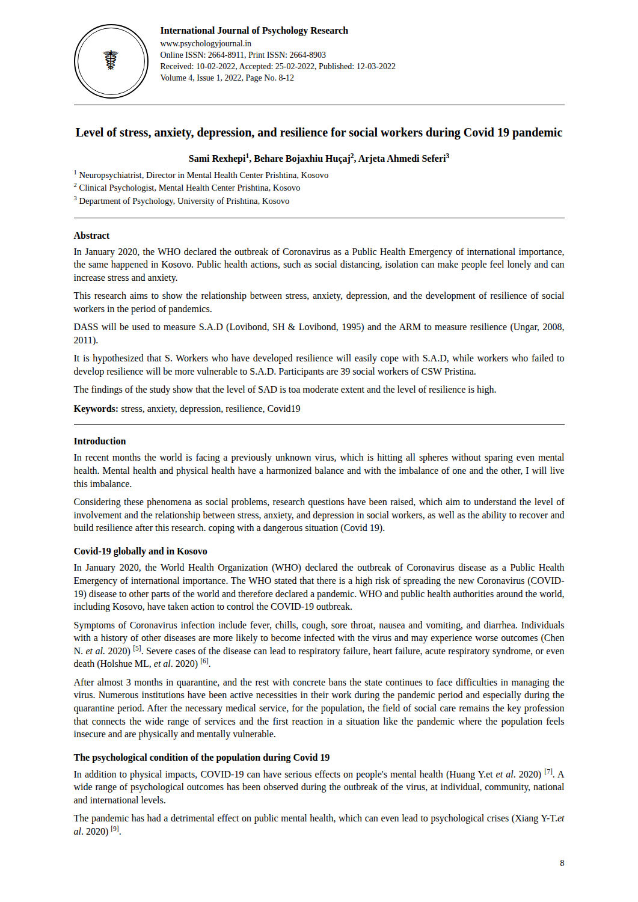☤
International Journal of Psychology Research
www.psychologyjournal.in
Online ISSN: 2664-8911, Print ISSN: 2664-8903
Received: 10-02-2022, Accepted: 25-02-2022, Published: 12-03-2022
Volume 4, Issue 1, 2022, Page No. 8-12
Level of stress, anxiety, depression, and resilience for social workers during Covid 19 pandemic
Sami Rexhepi1, Behare Bojaxhiu Huçaj2, Arjeta Ahmedi Seferi3
1 Neuropsychiatrist, Director in Mental Health Center Prishtina, Kosovo
2 Clinical Psychologist, Mental Health Center Prishtina, Kosovo
3 Department of Psychology, University of Prishtina, Kosovo
Abstract
In January 2020, the WHO declared the outbreak of Coronavirus as a Public Health Emergency of international importance, the same happened in Kosovo. Public health actions, such as social distancing, isolation can make people feel lonely and can increase stress and anxiety.
This research aims to show the relationship between stress, anxiety, depression, and the development of resilience of social workers in the period of pandemics.
DASS will be used to measure S.A.D (Lovibond, SH & Lovibond, 1995) and the ARM to measure resilience (Ungar, 2008, 2011).
It is hypothesized that S. Workers who have developed resilience will easily cope with S.A.D, while workers who failed to develop resilience will be more vulnerable to S.A.D. Participants are 39 social workers of CSW Pristina.
The findings of the study show that the level of SAD is toa moderate extent and the level of resilience is high.
Keywords: stress, anxiety, depression, resilience, Covid19
Introduction
In recent months the world is facing a previously unknown virus, which is hitting all spheres without sparing even mental health. Mental health and physical health have a harmonized balance and with the imbalance of one and the other, I will live this imbalance.
Considering these phenomena as social problems, research questions have been raised, which aim to understand the level of involvement and the relationship between stress, anxiety, and depression in social workers, as well as the ability to recover and build resilience after this research. coping with a dangerous situation (Covid 19).
Covid-19 globally and in Kosovo
In January 2020, the World Health Organization (WHO) declared the outbreak of Coronavirus disease as a Public Health Emergency of international importance. The WHO stated that there is a high risk of spreading the new Coronavirus (COVID-19) disease to other parts of the world and therefore declared a pandemic. WHO and public health authorities around the world, including Kosovo, have taken action to control the COVID-19 outbreak.
Symptoms of Coronavirus infection include fever, chills, cough, sore throat, nausea and vomiting, and diarrhea. Individuals with a history of other diseases are more likely to become infected with the virus and may experience worse outcomes (Chen N. et al. 2020) [5]. Severe cases of the disease can lead to respiratory failure, heart failure, acute respiratory syndrome, or even death (Holshue ML, et al. 2020) [6].
After almost 3 months in quarantine, and the rest with concrete bans the state continues to face difficulties in managing the virus. Numerous institutions have been active necessities in their work during the pandemic period and especially during the quarantine period. After the necessary medical service, for the population, the field of social care remains the key profession that connects the wide range of services and the first reaction in a situation like the pandemic where the population feels insecure and are physically and mentally vulnerable.
The psychological condition of the population during Covid 19
In addition to physical impacts, COVID-19 can have serious effects on people's mental health (Huang Y.et et al. 2020) [7]. A wide range of psychological outcomes has been observed during the outbreak of the virus, at individual, community, national and international levels.
The pandemic has had a detrimental effect on public mental health, which can even lead to psychological crises (Xiang Y-T.et al. 2020) [9].
8